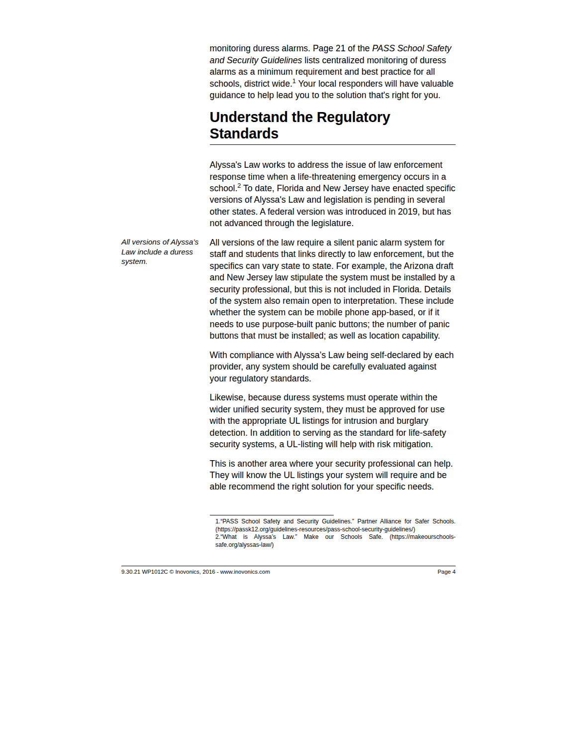monitoring duress alarms. Page 21 of the PASS School Safety and Security Guidelines lists centralized monitoring of duress alarms as a minimum requirement and best practice for all schools, district wide.1 Your local responders will have valuable guidance to help lead you to the solution that's right for you.
Understand the Regulatory Standards
Alyssa's Law works to address the issue of law enforcement response time when a life-threatening emergency occurs in a school.2 To date, Florida and New Jersey have enacted specific versions of Alyssa's Law and legislation is pending in several other states. A federal version was introduced in 2019, but has not advanced through the legislature.
All versions of Alyssa’s Law include a duress system.
All versions of the law require a silent panic alarm system for staff and students that links directly to law enforcement, but the specifics can vary state to state. For example, the Arizona draft and New Jersey law stipulate the system must be installed by a security professional, but this is not included in Florida. Details of the system also remain open to interpretation. These include whether the system can be mobile phone app-based, or if it needs to use purpose-built panic buttons; the number of panic buttons that must be installed; as well as location capability.
With compliance with Alyssa’s Law being self-declared by each provider, any system should be carefully evaluated against your regulatory standards.
Likewise, because duress systems must operate within the wider unified security system, they must be approved for use with the appropriate UL listings for intrusion and burglary detection. In addition to serving as the standard for life-safety security systems, a UL-listing will help with risk mitigation.
This is another area where your security professional can help. They will know the UL listings your system will require and be able recommend the right solution for your specific needs.
1.“PASS School Safety and Security Guidelines.” Partner Alliance for Safer Schools. (https://passk12.org/guidelines-resources/pass-school-security-guidelines/)
2.“What is Alyssa’s Law.” Make our Schools Safe. (https://makeourschools-safe.org/alyssas-law/)
9.30.21 WP1012C © Inovonics, 2016 - www.inovonics.com
Page 4